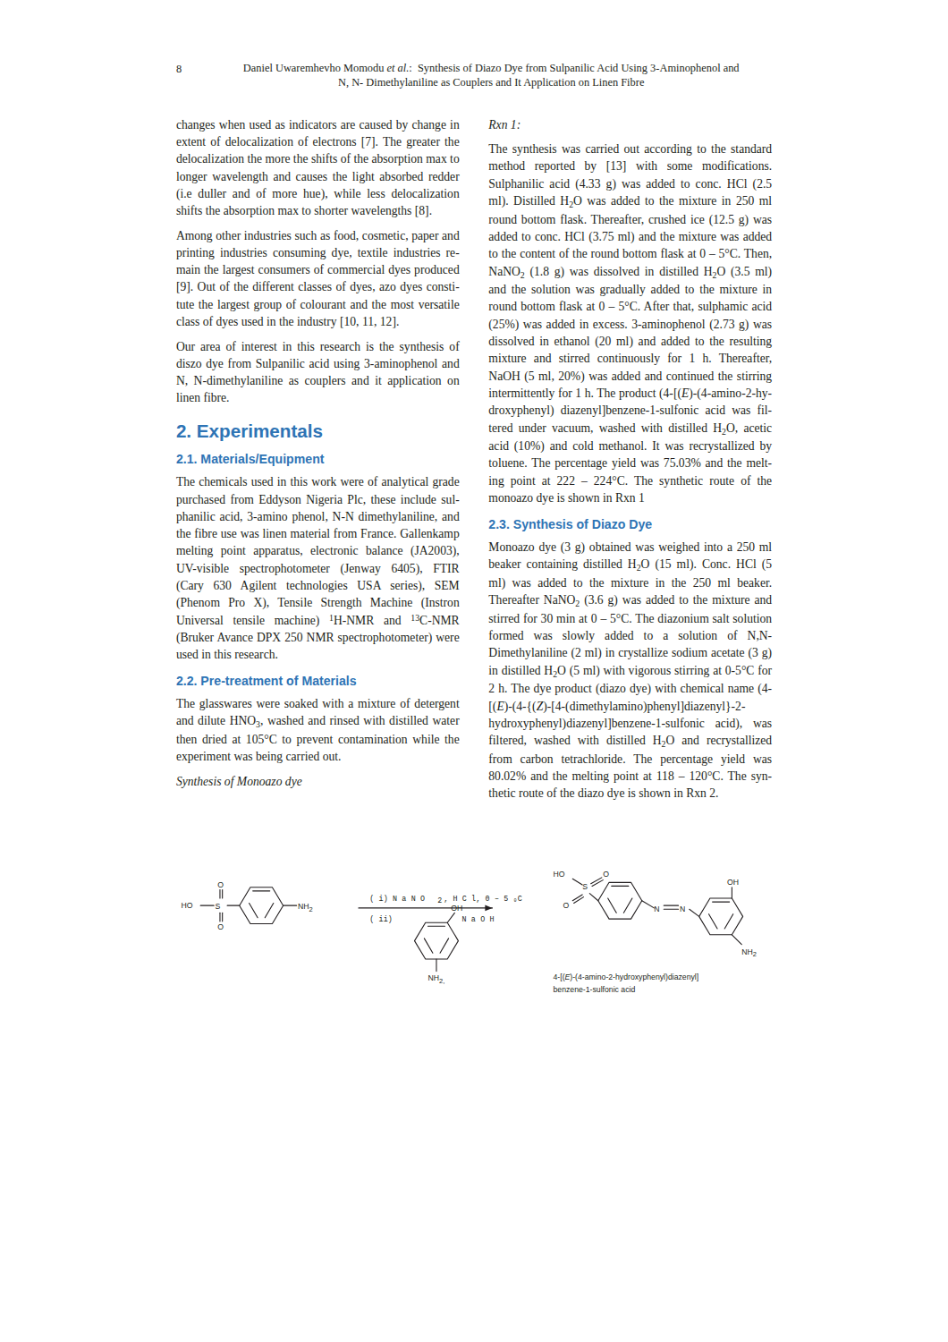8
Daniel Uwaremhevho Momodu et al.: Synthesis of Diazo Dye from Sulpanilic Acid Using 3-Aminophenol and
N, N- Dimethylaniline as Couplers and It Application on Linen Fibre
changes when used as indicators are caused by change in extent of delocalization of electrons [7]. The greater the delocalization the more the shifts of the absorption max to longer wavelength and causes the light absorbed redder (i.e duller and of more hue), while less delocalization shifts the absorption max to shorter wavelengths [8].
Among other industries such as food, cosmetic, paper and printing industries consuming dye, textile industries remain the largest consumers of commercial dyes produced [9]. Out of the different classes of dyes, azo dyes constitute the largest group of colourant and the most versatile class of dyes used in the industry [10, 11, 12].
Our area of interest in this research is the synthesis of diszo dye from Sulpanilic acid using 3-aminophenol and N, N-dimethylaniline as couplers and it application on linen fibre.
2. Experimentals
2.1. Materials/Equipment
The chemicals used in this work were of analytical grade purchased from Eddyson Nigeria Plc, these include sulphanilic acid, 3-amino phenol, N-N dimethylaniline, and the fibre use was linen material from France. Gallenkamp melting point apparatus, electronic balance (JA2003), UV-visible spectrophotometer (Jenway 6405), FTIR (Cary 630 Agilent technologies USA series), SEM (Phenom Pro X), Tensile Strength Machine (Instron Universal tensile machine) 1H-NMR and 13C-NMR (Bruker Avance DPX 250 NMR spectrophotometer) were used in this research.
2.2. Pre-treatment of Materials
The glasswares were soaked with a mixture of detergent and dilute HNO3, washed and rinsed with distilled water then dried at 105°C to prevent contamination while the experiment was being carried out.
Synthesis of Monoazo dye
Rxn 1:
The synthesis was carried out according to the standard method reported by [13] with some modifications. Sulphanilic acid (4.33 g) was added to conc. HCl (2.5 ml). Distilled H2O was added to the mixture in 250 ml round bottom flask. Thereafter, crushed ice (12.5 g) was added to conc. HCl (3.75 ml) and the mixture was added to the content of the round bottom flask at 0 – 5°C. Then, NaNO2 (1.8 g) was dissolved in distilled H2O (3.5 ml) and the solution was gradually added to the mixture in round bottom flask at 0 – 5°C. After that, sulphamic acid (25%) was added in excess. 3-aminophenol (2.73 g) was dissolved in ethanol (20 ml) and added to the resulting mixture and stirred continuously for 1 h. Thereafter, NaOH (5 ml, 20%) was added and continued the stirring intermittently for 1 h. The product (4-[(E)-(4-amino-2-hydroxyphenyl) diazenyl]benzene-1-sulfonic acid was filtered under vacuum, washed with distilled H2O, acetic acid (10%) and cold methanol. It was recrystallized by toluene. The percentage yield was 75.03% and the melting point at 222 – 224°C. The synthetic route of the monoazo dye is shown in Rxn 1
2.3. Synthesis of Diazo Dye
Monoazo dye (3 g) obtained was weighed into a 250 ml beaker containing distilled H2O (15 ml). Conc. HCl (5 ml) was added to the mixture in the 250 ml beaker. Thereafter NaNO2 (3.6 g) was added to the mixture and stirred for 30 min at 0 – 5°C. The diazonium salt solution formed was slowly added to a solution of N,N-Dimethylaniline (2 ml) in crystallize sodium acetate (3 g) in distilled H2O (5 ml) with vigorous stirring at 0-5°C for 2 h. The dye product (diazo dye) with chemical name (4-[(E)-(4-{(Z)-[4-(dimethylamino)phenyl]diazenyl}-2-hydroxyphenyl)diazenyl]benzene-1-sulfonic acid), was filtered, washed with distilled H2O and recrystallized from carbon tetrachloride. The percentage yield was 80.02% and the melting point at 118 – 120°C. The synthetic route of the diazo dye is shown in Rxn 2.
HO S O O NH2 ( i) N a N O 2 , H C l, 0 – 5 ₀C ( ii) N a O H OH NH2, HO S O O N N OH NH2 4-[(E)-(4-amino-2-hydroxyphenyl)diazenyl] benzene-1-sulfonic acid